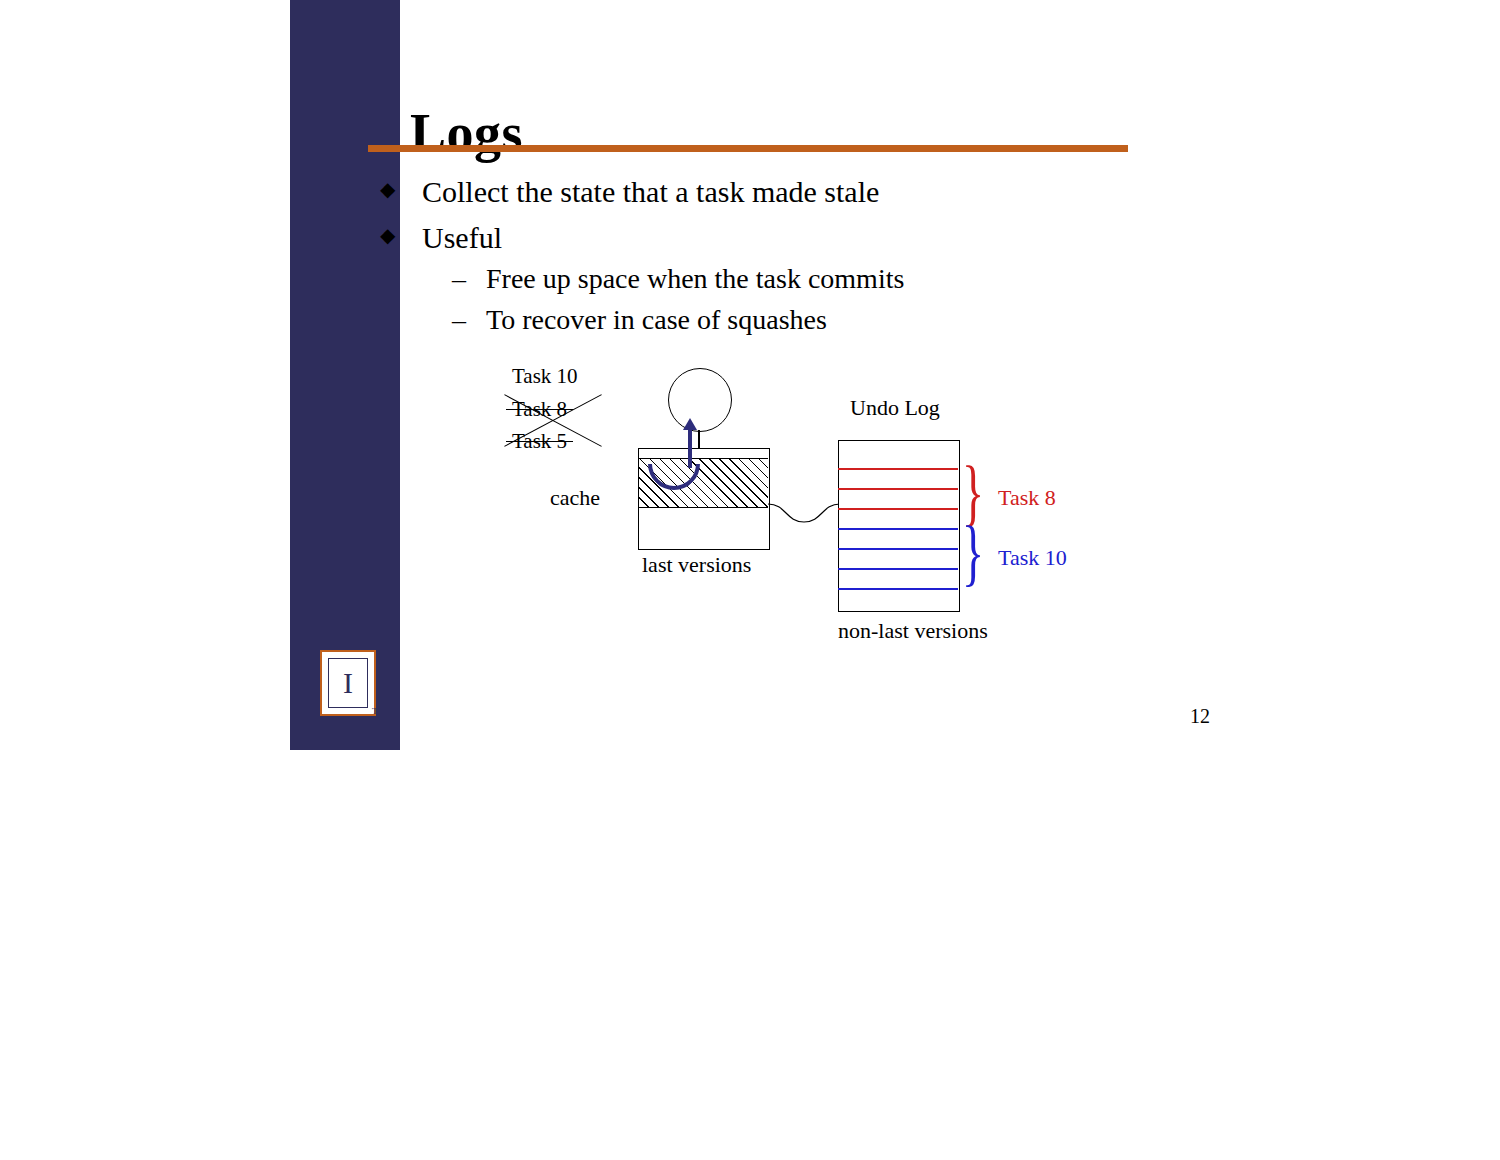Logs
Collect the state that a task made stale
Useful
Free up space when the task commits
To recover in case of squashes
Task 10
Task 8
Task 5
cache
last versions
Undo Log
}
}
Task 8
Task 10
non-last versions
I
TM
12